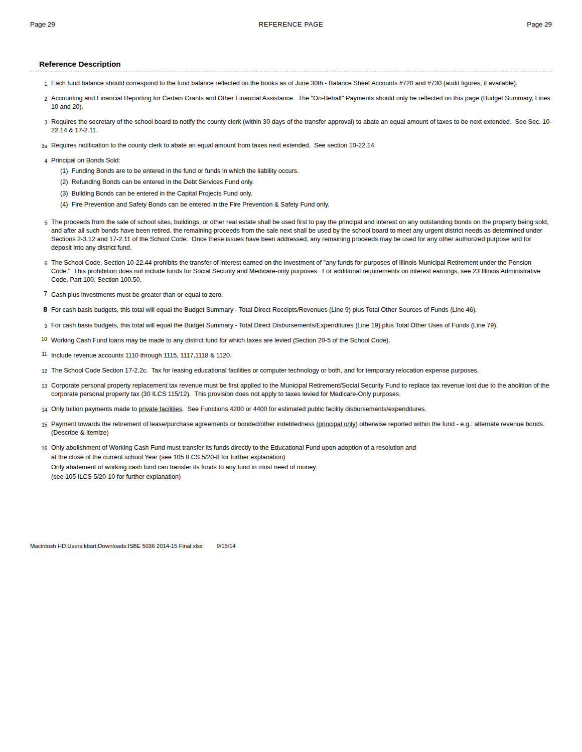Page 29
REFERENCE PAGE
Page 29
Reference Description
1
Each fund balance should correspond to the fund balance reflected on the books as of June 30th - Balance Sheet Accounts #720 and #730 (audit figures, if available).
2
Accounting and Financial Reporting for Certain Grants and Other Financial Assistance. The "On-Behalf" Payments should only be reflected on this page (Budget Summary, Lines 10 and 20).
3
Requires the secretary of the school board to notify the county clerk (within 30 days of the transfer approval) to abate an equal amount of taxes to be next extended. See Sec. 10-22.14 & 17-2.11.
3a
Requires notification to the county clerk to abate an equal amount from taxes next extended. See section 10-22.14
4
Principal on Bonds Sold:
(1) Funding Bonds are to be entered in the fund or funds in which the liability occurs.
(2) Refunding Bonds can be entered in the Debt Services Fund only.
(3) Building Bonds can be entered in the Capital Projects Fund only.
(4) Fire Prevention and Safety Bonds can be entered in the Fire Prevention & Safety Fund only.
5
The proceeds from the sale of school sites, buildings, or other real estate shall be used first to pay the principal and interest on any outstanding bonds on the property being sold, and after all such bonds have been retired, the remaining proceeds from the sale next shall be used by the school board to meet any urgent district needs as determined under Sections 2-3.12 and 17-2.11 of the School Code. Once these issues have been addressed, any remaining proceeds may be used for any other authorized purpose and for deposit into any district fund.
6
The School Code, Section 10-22.44 prohibits the transfer of interest earned on the investment of "any funds for purposes of Illinois Municipal Retirement under the Pension Code." This prohibition does not include funds for Social Security and Medicare-only purposes. For additional requirements on interest earnings, see 23 Illinois Administrative Code, Part 100, Section 100.50.
7
Cash plus investments must be greater than or equal to zero.
8
For cash basis budgets, this total will equal the Budget Summary - Total Direct Receipts/Revenues (Line 9) plus Total Other Sources of Funds (Line 46).
9
For cash basis budgets, this total will equal the Budget Summary - Total Direct Disbursements/Expenditures (Line 19) plus Total Other Uses of Funds (Line 79).
10
Working Cash Fund loans may be made to any district fund for which taxes are levied (Section 20-5 of the School Code).
11
Include revenue accounts 1110 through 1115, 1117,1118 & 1120.
12
The School Code Section 17-2.2c. Tax for leasing educational facilities or computer technology or both, and for temporary relocation expense purposes.
13
Corporate personal property replacement tax revenue must be first applied to the Municipal Retirement/Social Security Fund to replace tax revenue lost due to the abolition of the corporate personal property tax (30 ILCS 115/12). This provision does not apply to taxes levied for Medicare-Only purposes.
14
Only tuition payments made to private facilities. See Functions 4200 or 4400 for estimated public facility disbursements/expenditures.
15
Payment towards the retirement of lease/purchase agreements or bonded/other indebtedness (principal only) otherwise reported within the fund - e.g.: alternate revenue bonds. (Describe & Itemize)
16
Only abolishment of Working Cash Fund must transfer its funds directly to the Educational Fund upon adoption of a resolution and
at the close of the current school Year (see 105 ILCS 5/20-8 for further explanation)
Only abatement of working cash fund can transfer its funds to any fund in most need of money
(see 105 ILCS 5/20-10 for further explanation)
Macintosh HD:Users:kbart:Downloads:ISBE 5036 2014-15 Final.xlsx 9/15/14